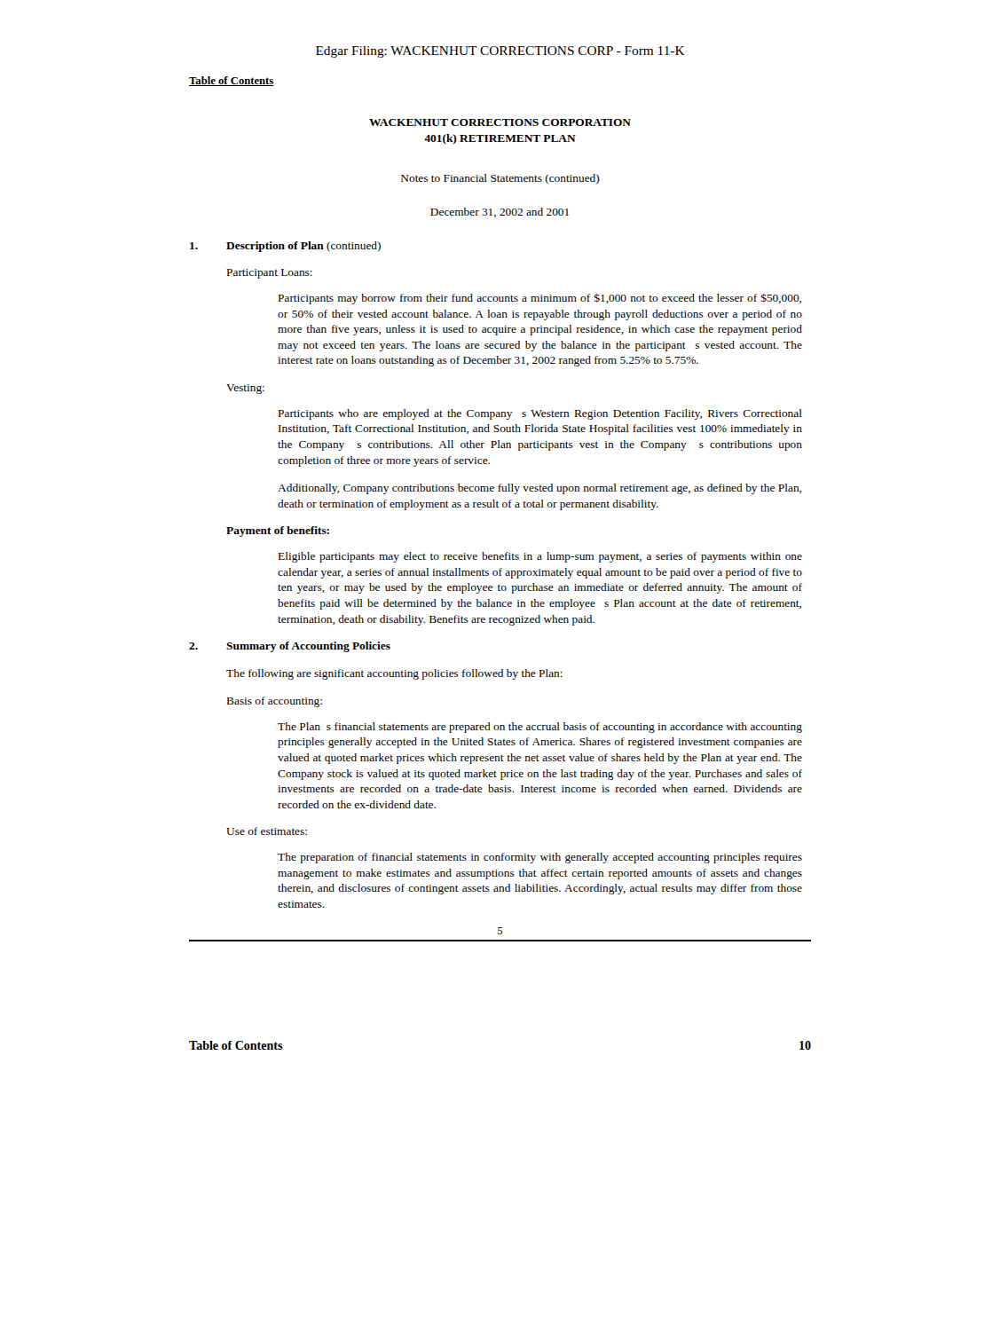Edgar Filing: WACKENHUT CORRECTIONS CORP - Form 11-K
Table of Contents
WACKENHUT CORRECTIONS CORPORATION
401(k) RETIREMENT PLAN
Notes to Financial Statements (continued)
December 31, 2002 and 2001
1. Description of Plan (continued)
Participant Loans:
Participants may borrow from their fund accounts a minimum of $1,000 not to exceed the lesser of $50,000, or 50% of their vested account balance. A loan is repayable through payroll deductions over a period of no more than five years, unless it is used to acquire a principal residence, in which case the repayment period may not exceed ten years. The loans are secured by the balance in the participant s vested account. The interest rate on loans outstanding as of December 31, 2002 ranged from 5.25% to 5.75%.
Vesting:
Participants who are employed at the Company s Western Region Detention Facility, Rivers Correctional Institution, Taft Correctional Institution, and South Florida State Hospital facilities vest 100% immediately in the Company s contributions. All other Plan participants vest in the Company s contributions upon completion of three or more years of service.
Additionally, Company contributions become fully vested upon normal retirement age, as defined by the Plan, death or termination of employment as a result of a total or permanent disability.
Payment of benefits:
Eligible participants may elect to receive benefits in a lump-sum payment, a series of payments within one calendar year, a series of annual installments of approximately equal amount to be paid over a period of five to ten years, or may be used by the employee to purchase an immediate or deferred annuity. The amount of benefits paid will be determined by the balance in the employee s Plan account at the date of retirement, termination, death or disability. Benefits are recognized when paid.
2. Summary of Accounting Policies
The following are significant accounting policies followed by the Plan:
Basis of accounting:
The Plan s financial statements are prepared on the accrual basis of accounting in accordance with accounting principles generally accepted in the United States of America. Shares of registered investment companies are valued at quoted market prices which represent the net asset value of shares held by the Plan at year end. The Company stock is valued at its quoted market price on the last trading day of the year. Purchases and sales of investments are recorded on a trade-date basis. Interest income is recorded when earned. Dividends are recorded on the ex-dividend date.
Use of estimates:
The preparation of financial statements in conformity with generally accepted accounting principles requires management to make estimates and assumptions that affect certain reported amounts of assets and changes therein, and disclosures of contingent assets and liabilities. Accordingly, actual results may differ from those estimates.
5
Table of Contents 10